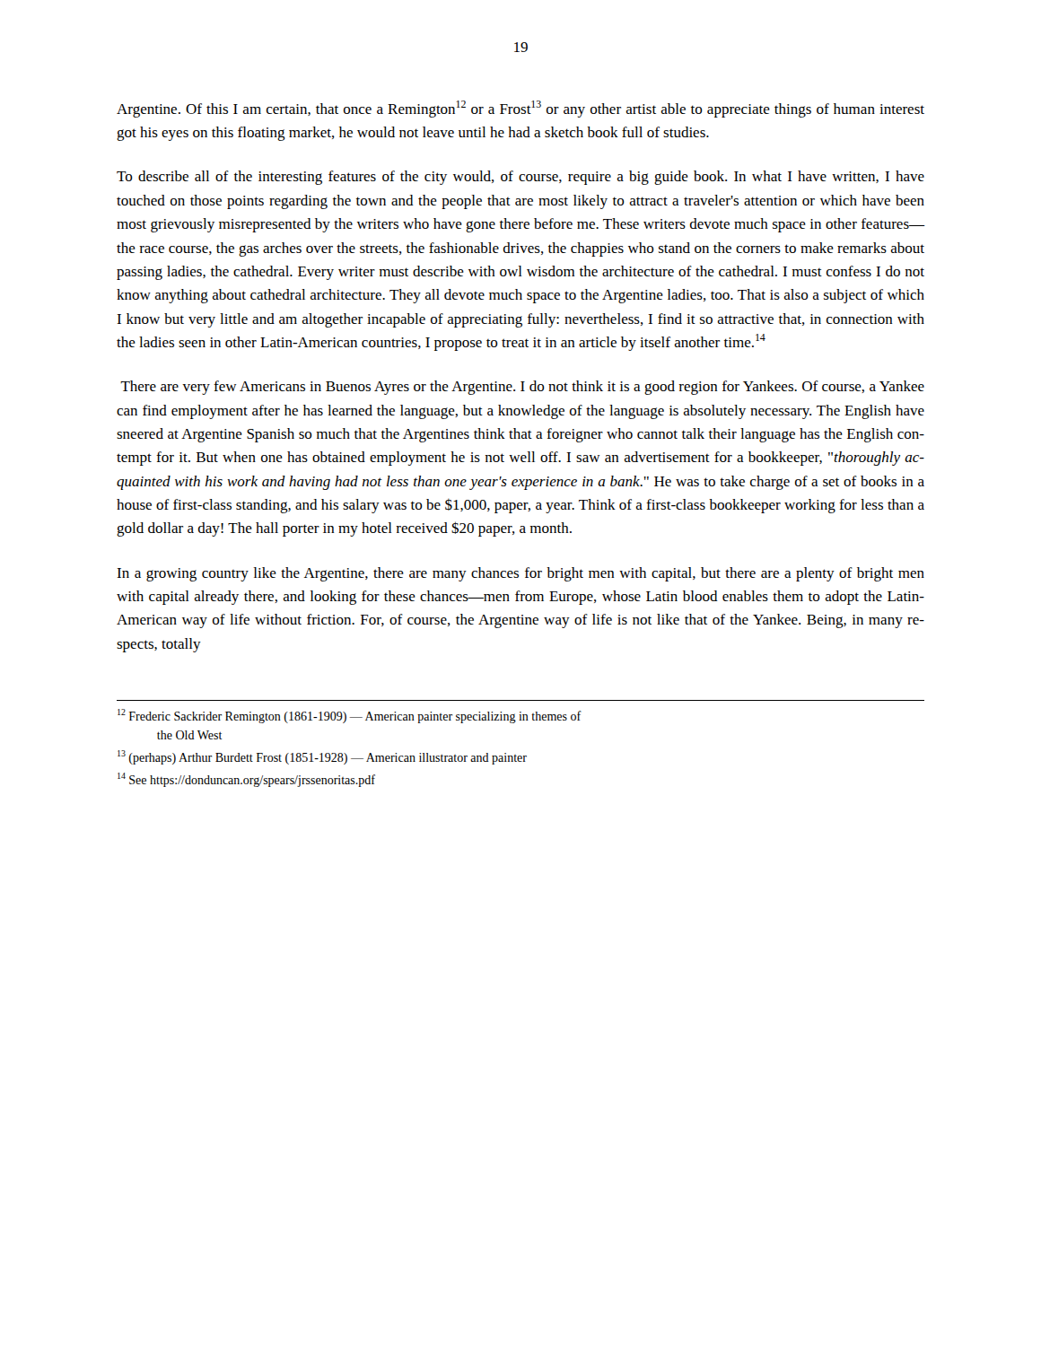19
Argentine. Of this I am certain, that once a Remington12 or a Frost13 or any other artist able to appreciate things of human interest got his eyes on this floating market, he would not leave until he had a sketch book full of studies.
To describe all of the interesting features of the city would, of course, require a big guide book. In what I have written, I have touched on those points regarding the town and the people that are most likely to attract a traveler's attention or which have been most grievously misrepresented by the writers who have gone there before me. These writers devote much space in other features—the race course, the gas arches over the streets, the fashionable drives, the chappies who stand on the corners to make remarks about passing ladies, the cathedral. Every writer must describe with owl wisdom the architecture of the cathedral. I must confess I do not know anything about cathedral architecture. They all devote much space to the Argentine ladies, too. That is also a subject of which I know but very little and am altogether incapable of appreciating fully: nevertheless, I find it so attractive that, in connection with the ladies seen in other Latin-American countries, I propose to treat it in an article by itself another time.14
There are very few Americans in Buenos Ayres or the Argentine. I do not think it is a good region for Yankees. Of course, a Yankee can find employment after he has learned the language, but a knowledge of the language is absolutely necessary. The English have sneered at Argentine Spanish so much that the Argentines think that a foreigner who cannot talk their language has the English contempt for it. But when one has obtained employment he is not well off. I saw an advertisement for a bookkeeper, "thoroughly acquainted with his work and having had not less than one year's experience in a bank." He was to take charge of a set of books in a house of first-class standing, and his salary was to be $1,000, paper, a year. Think of a first-class bookkeeper working for less than a gold dollar a day! The hall porter in my hotel received $20 paper, a month.
In a growing country like the Argentine, there are many chances for bright men with capital, but there are a plenty of bright men with capital already there, and looking for these chances—men from Europe, whose Latin blood enables them to adopt the Latin-American way of life without friction. For, of course, the Argentine way of life is not like that of the Yankee. Being, in many respects, totally
12 Frederic Sackrider Remington (1861-1909) — American painter specializing in themes of the Old West
13 (perhaps) Arthur Burdett Frost (1851-1928) — American illustrator and painter
14 See https://donduncan.org/spears/jrssenoritas.pdf